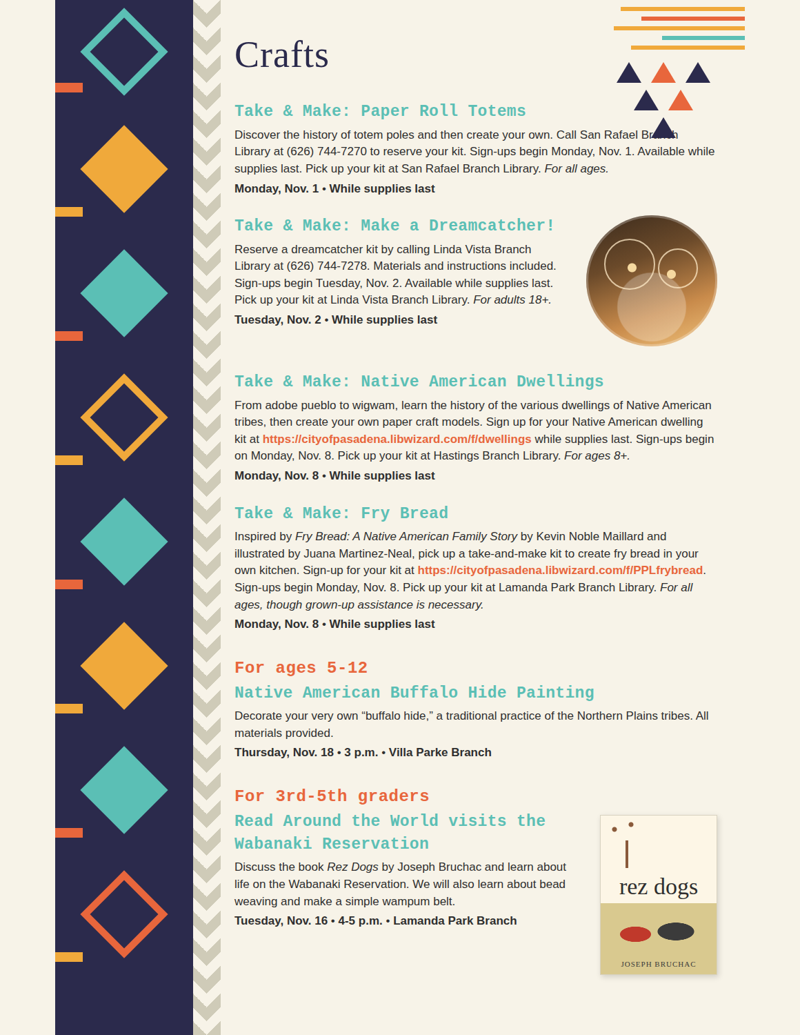Crafts
Take & Make: Paper Roll Totems
Discover the history of totem poles and then create your own. Call San Rafael Branch Library at (626) 744-7270 to reserve your kit. Sign-ups begin Monday, Nov. 1. Available while supplies last. Pick up your kit at San Rafael Branch Library. For all ages.
Monday, Nov. 1 • While supplies last
Take & Make: Make a Dreamcatcher!
Reserve a dreamcatcher kit by calling Linda Vista Branch Library at (626) 744-7278. Materials and instructions included. Sign-ups begin Tuesday, Nov. 2. Available while supplies last. Pick up your kit at Linda Vista Branch Library. For adults 18+.
Tuesday, Nov. 2 • While supplies last
Take & Make: Native American Dwellings
From adobe pueblo to wigwam, learn the history of the various dwellings of Native American tribes, then create your own paper craft models. Sign up for your Native American dwelling kit at https://cityofpasadena.libwizard.com/f/dwellings while supplies last. Sign-ups begin on Monday, Nov. 8. Pick up your kit at Hastings Branch Library. For ages 8+.
Monday, Nov. 8 • While supplies last
Take & Make: Fry Bread
Inspired by Fry Bread: A Native American Family Story by Kevin Noble Maillard and illustrated by Juana Martinez-Neal, pick up a take-and-make kit to create fry bread in your own kitchen. Sign-up for your kit at https://cityofpasadena.libwizard.com/f/PPLfrybread. Sign-ups begin Monday, Nov. 8. Pick up your kit at Lamanda Park Branch Library. For all ages, though grown-up assistance is necessary.
Monday, Nov. 8 • While supplies last
For ages 5-12
Native American Buffalo Hide Painting
Decorate your very own “buffalo hide,” a traditional practice of the Northern Plains tribes. All materials provided.
Thursday, Nov. 18 • 3 p.m. • Villa Parke Branch
For 3rd-5th graders
rez dogs Joseph Bruchac
Read Around the World visits the Wabanaki Reservation
Discuss the book Rez Dogs by Joseph Bruchac and learn about life on the Wabanaki Reservation. We will also learn about bead weaving and make a simple wampum belt.
Tuesday, Nov. 16 • 4-5 p.m. • Lamanda Park Branch